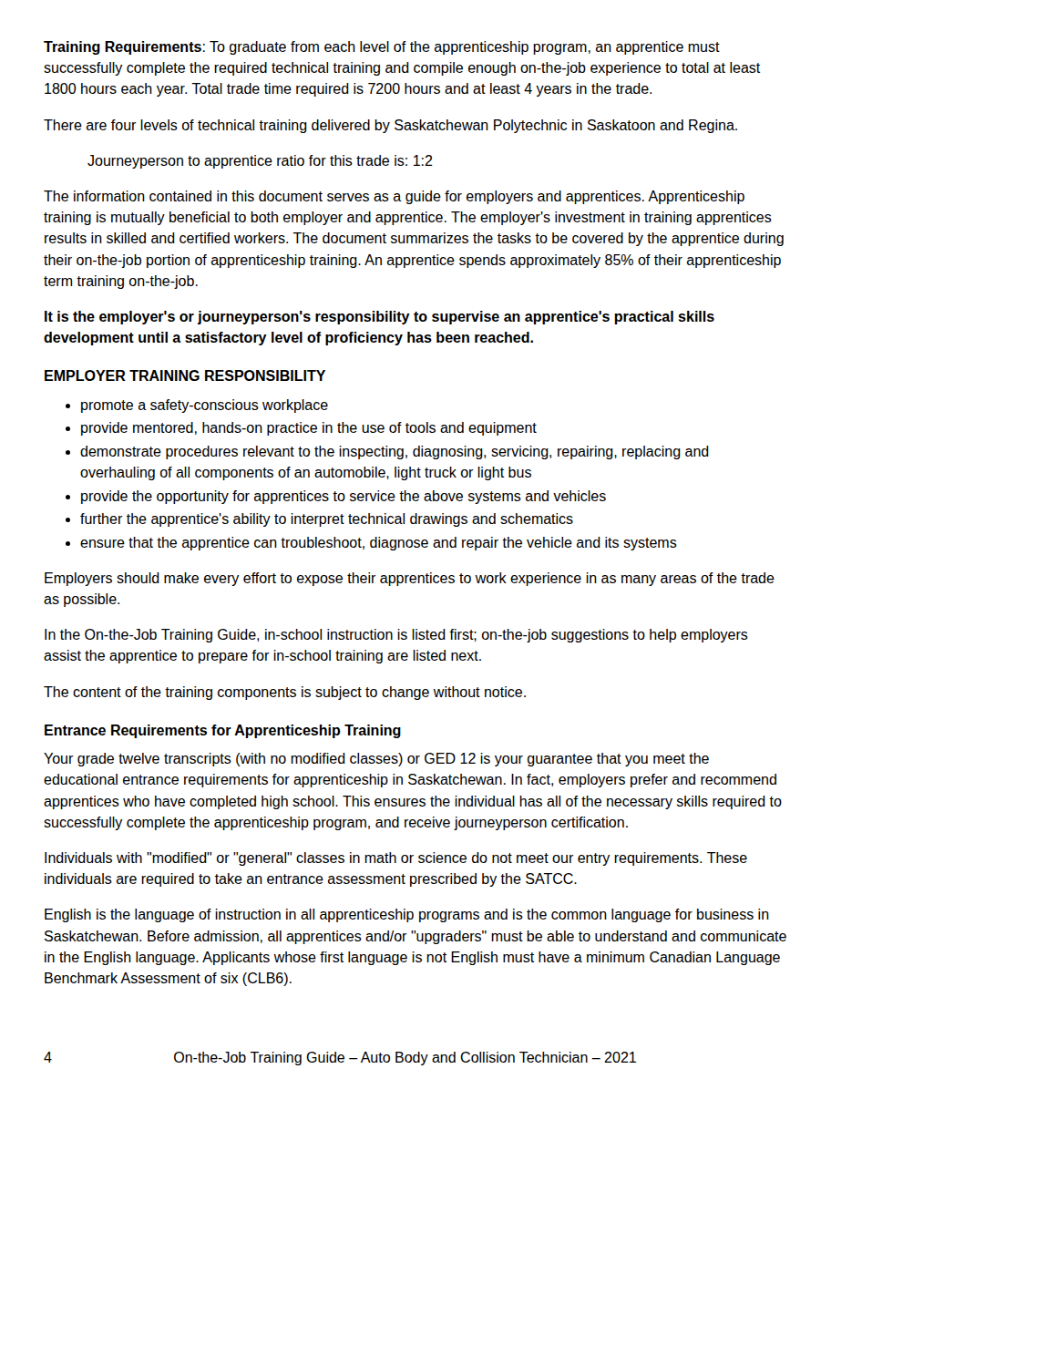Training Requirements: To graduate from each level of the apprenticeship program, an apprentice must successfully complete the required technical training and compile enough on-the-job experience to total at least 1800 hours each year. Total trade time required is 7200 hours and at least 4 years in the trade.
There are four levels of technical training delivered by Saskatchewan Polytechnic in Saskatoon and Regina.
Journeyperson to apprentice ratio for this trade is: 1:2
The information contained in this document serves as a guide for employers and apprentices. Apprenticeship training is mutually beneficial to both employer and apprentice. The employer's investment in training apprentices results in skilled and certified workers. The document summarizes the tasks to be covered by the apprentice during their on-the-job portion of apprenticeship training. An apprentice spends approximately 85% of their apprenticeship term training on-the-job.
It is the employer's or journeyperson's responsibility to supervise an apprentice's practical skills development until a satisfactory level of proficiency has been reached.
EMPLOYER TRAINING RESPONSIBILITY
promote a safety-conscious workplace
provide mentored, hands-on practice in the use of tools and equipment
demonstrate procedures relevant to the inspecting, diagnosing, servicing, repairing, replacing and overhauling of all components of an automobile, light truck or light bus
provide the opportunity for apprentices to service the above systems and vehicles
further the apprentice's ability to interpret technical drawings and schematics
ensure that the apprentice can troubleshoot, diagnose and repair the vehicle and its systems
Employers should make every effort to expose their apprentices to work experience in as many areas of the trade as possible.
In the On-the-Job Training Guide, in-school instruction is listed first; on-the-job suggestions to help employers assist the apprentice to prepare for in-school training are listed next.
The content of the training components is subject to change without notice.
Entrance Requirements for Apprenticeship Training
Your grade twelve transcripts (with no modified classes) or GED 12 is your guarantee that you meet the educational entrance requirements for apprenticeship in Saskatchewan. In fact, employers prefer and recommend apprentices who have completed high school. This ensures the individual has all of the necessary skills required to successfully complete the apprenticeship program, and receive journeyperson certification.
Individuals with "modified" or "general" classes in math or science do not meet our entry requirements. These individuals are required to take an entrance assessment prescribed by the SATCC.
English is the language of instruction in all apprenticeship programs and is the common language for business in Saskatchewan. Before admission, all apprentices and/or "upgraders" must be able to understand and communicate in the English language. Applicants whose first language is not English must have a minimum Canadian Language Benchmark Assessment of six (CLB6).
4 On-the-Job Training Guide – Auto Body and Collision Technician – 2021